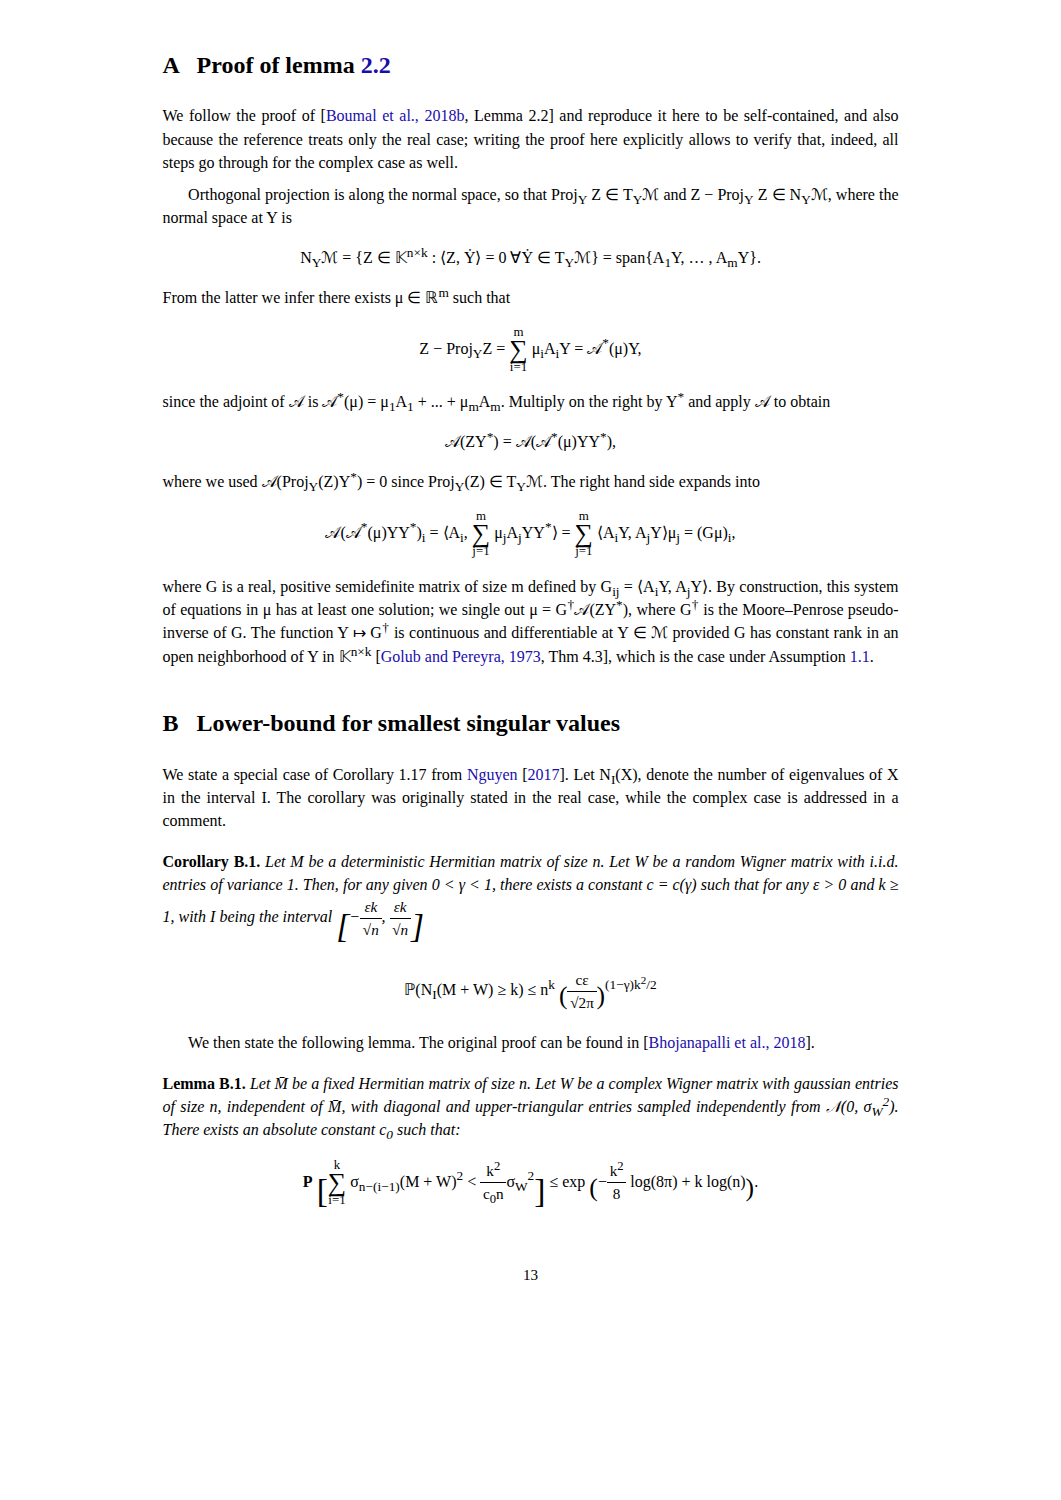A Proof of lemma 2.2
We follow the proof of [Boumal et al., 2018b, Lemma 2.2] and reproduce it here to be self-contained, and also because the reference treats only the real case; writing the proof here explicitly allows to verify that, indeed, all steps go through for the complex case as well.
Orthogonal projection is along the normal space, so that ProjY Z ∈ TYℳ and Z − ProjY Z ∈ NYℳ, where the normal space at Y is
NYℳ = {Z ∈ 𝕂n×k : ⟨Z, Ẏ⟩ = 0 ∀Ẏ ∈ TYℳ} = span{A1Y, … , AmY}.
From the latter we infer there exists μ ∈ ℝm such that
Z − ProjYZ = m∑i=1 μiAiY = 𝒜*(μ)Y,
since the adjoint of 𝒜 is 𝒜*(μ) = μ1A1 + ... + μmAm. Multiply on the right by Y* and apply 𝒜 to obtain
𝒜(ZY*) = 𝒜(𝒜*(μ)YY*),
where we used 𝒜(ProjY(Z)Y*) = 0 since ProjY(Z) ∈ TYℳ. The right hand side expands into
𝒜(𝒜*(μ)YY*)i = ⟨Ai, m∑j=1 μjAjYY*⟩ = m∑j=1 ⟨AiY, AjY⟩μj = (Gμ)i,
where G is a real, positive semidefinite matrix of size m defined by Gij = ⟨AiY, AjY⟩. By construction, this system of equations in μ has at least one solution; we single out μ = G†𝒜(ZY*), where G† is the Moore–Penrose pseudo-inverse of G. The function Y ↦ G† is continuous and differentiable at Y ∈ ℳ provided G has constant rank in an open neighborhood of Y in 𝕂n×k [Golub and Pereyra, 1973, Thm 4.3], which is the case under Assumption 1.1.
B Lower-bound for smallest singular values
We state a special case of Corollary 1.17 from Nguyen [2017]. Let NI(X), denote the number of eigenvalues of X in the interval I. The corollary was originally stated in the real case, while the complex case is addressed in a comment.
Corollary B.1. Let M be a deterministic Hermitian matrix of size n. Let W be a random Wigner matrix with i.i.d. entries of variance 1. Then, for any given 0 < γ < 1, there exists a constant c = c(γ) such that for any ε > 0 and k ≥ 1, with I being the interval [−εk√n, εk√n]
ℙ(NI(M + W) ≥ k) ≤ nk (cε√2π)(1−γ)k2/2
We then state the following lemma. The original proof can be found in [Bhojanapalli et al., 2018].
Lemma B.1. Let M̄ be a fixed Hermitian matrix of size n. Let W be a complex Wigner matrix with gaussian entries of size n, independent of M̄, with diagonal and upper-triangular entries sampled independently from 𝒩(0, σW2). There exists an absolute constant c0 such that:
P [k∑i=1 σn−(i−1)(M + W)2 < k2 c0nσW2] ≤ exp (−k28 log(8π) + k log(n)).
13